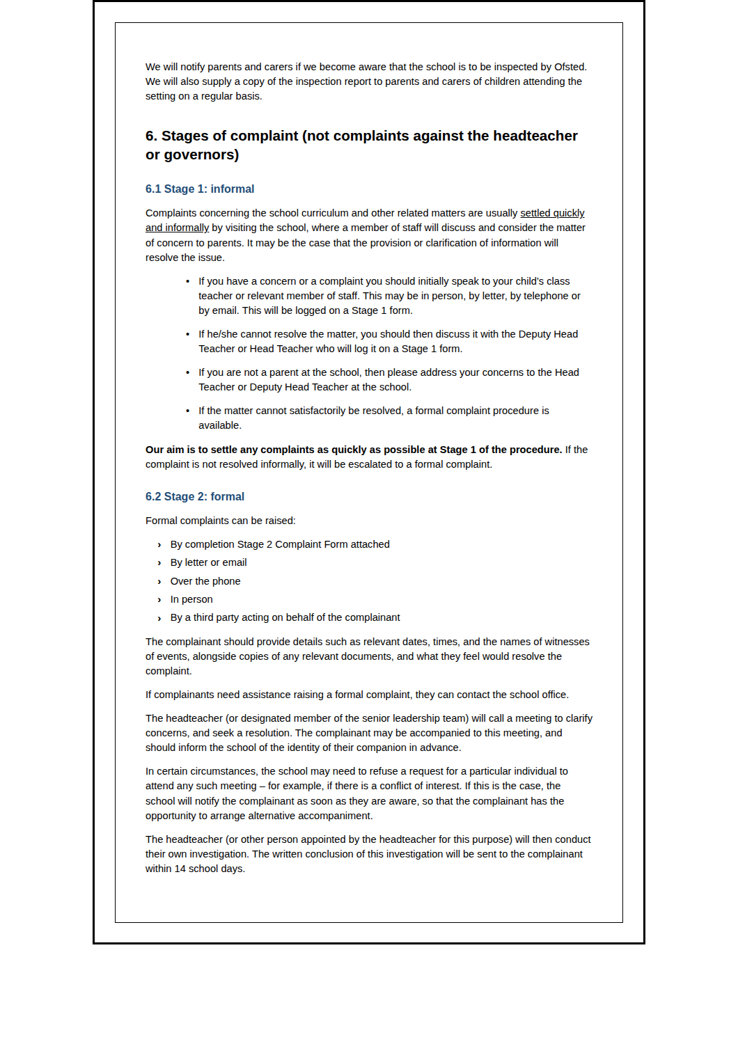We will notify parents and carers if we become aware that the school is to be inspected by Ofsted. We will also supply a copy of the inspection report to parents and carers of children attending the setting on a regular basis.
6. Stages of complaint (not complaints against the headteacher or governors)
6.1 Stage 1: informal
Complaints concerning the school curriculum and other related matters are usually settled quickly and informally by visiting the school, where a member of staff will discuss and consider the matter of concern to parents. It may be the case that the provision or clarification of information will resolve the issue.
If you have a concern or a complaint you should initially speak to your child’s class teacher or relevant member of staff. This may be in person, by letter, by telephone or by email. This will be logged on a Stage 1 form.
If he/she cannot resolve the matter, you should then discuss it with the Deputy Head Teacher or Head Teacher who will log it on a Stage 1 form.
If you are not a parent at the school, then please address your concerns to the Head Teacher or Deputy Head Teacher at the school.
If the matter cannot satisfactorily be resolved, a formal complaint procedure is available.
Our aim is to settle any complaints as quickly as possible at Stage 1 of the procedure. If the complaint is not resolved informally, it will be escalated to a formal complaint.
6.2 Stage 2: formal
Formal complaints can be raised:
By completion Stage 2 Complaint Form attached
By letter or email
Over the phone
In person
By a third party acting on behalf of the complainant
The complainant should provide details such as relevant dates, times, and the names of witnesses of events, alongside copies of any relevant documents, and what they feel would resolve the complaint.
If complainants need assistance raising a formal complaint, they can contact the school office.
The headteacher (or designated member of the senior leadership team) will call a meeting to clarify concerns, and seek a resolution. The complainant may be accompanied to this meeting, and should inform the school of the identity of their companion in advance.
In certain circumstances, the school may need to refuse a request for a particular individual to attend any such meeting – for example, if there is a conflict of interest. If this is the case, the school will notify the complainant as soon as they are aware, so that the complainant has the opportunity to arrange alternative accompaniment.
The headteacher (or other person appointed by the headteacher for this purpose) will then conduct their own investigation. The written conclusion of this investigation will be sent to the complainant within 14 school days.